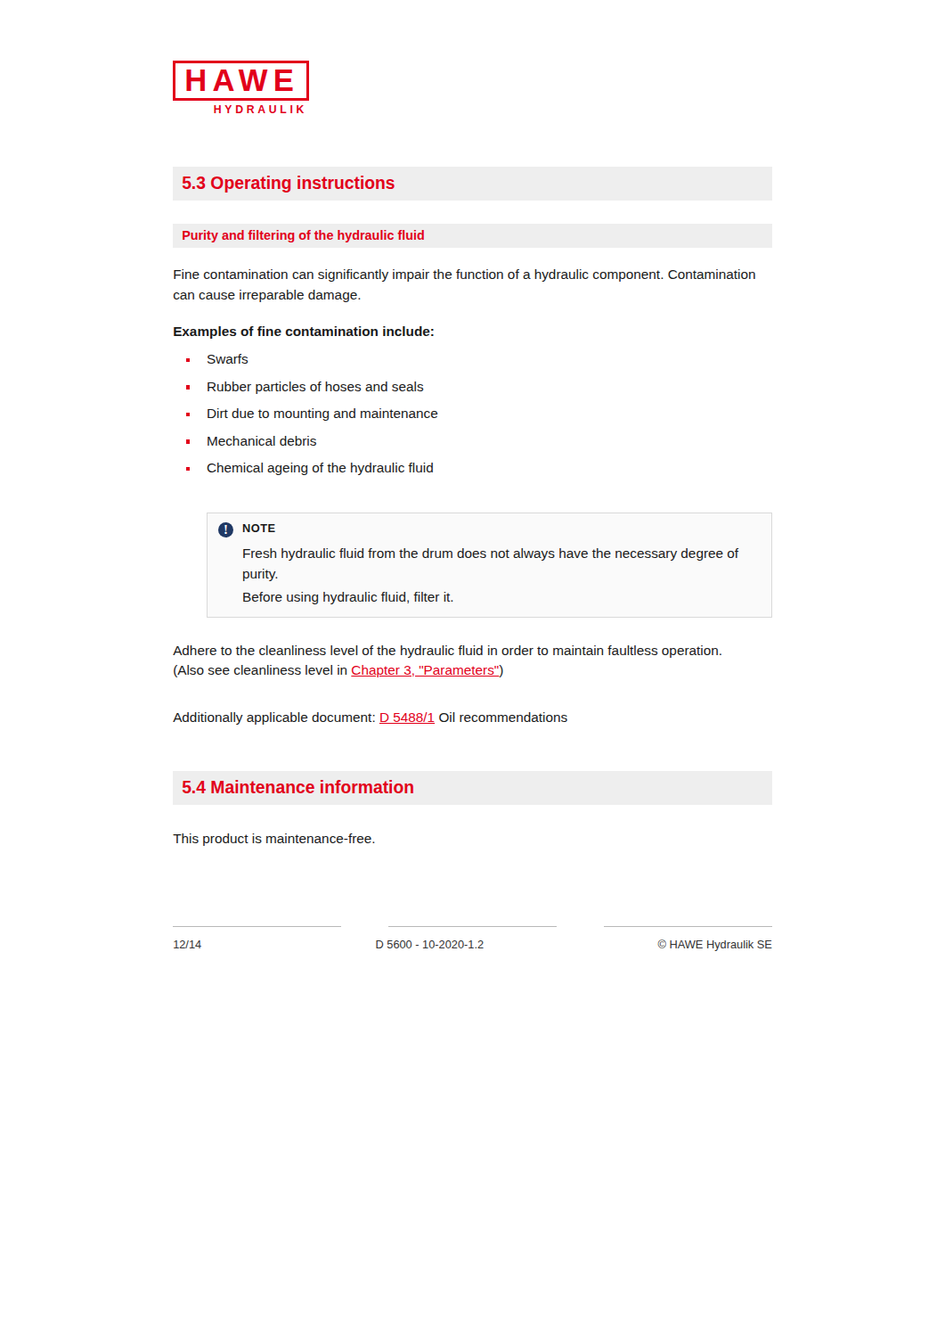HAWE
HYDRAULIK
5.3 Operating instructions
Purity and filtering of the hydraulic fluid
Fine contamination can significantly impair the function of a hydraulic component. Contamination can cause irreparable damage.
Examples of fine contamination include:
Swarfs
Rubber particles of hoses and seals
Dirt due to mounting and maintenance
Mechanical debris
Chemical ageing of the hydraulic fluid
!
NOTE
Fresh hydraulic fluid from the drum does not always have the necessary degree of purity.
Before using hydraulic fluid, filter it.
Adhere to the cleanliness level of the hydraulic fluid in order to maintain faultless operation.
(Also see cleanliness level in Chapter 3, "Parameters")
Additionally applicable document: D 5488/1 Oil recommendations
5.4 Maintenance information
This product is maintenance-free.
12/14
D 5600 - 10-2020-1.2
© HAWE Hydraulik SE